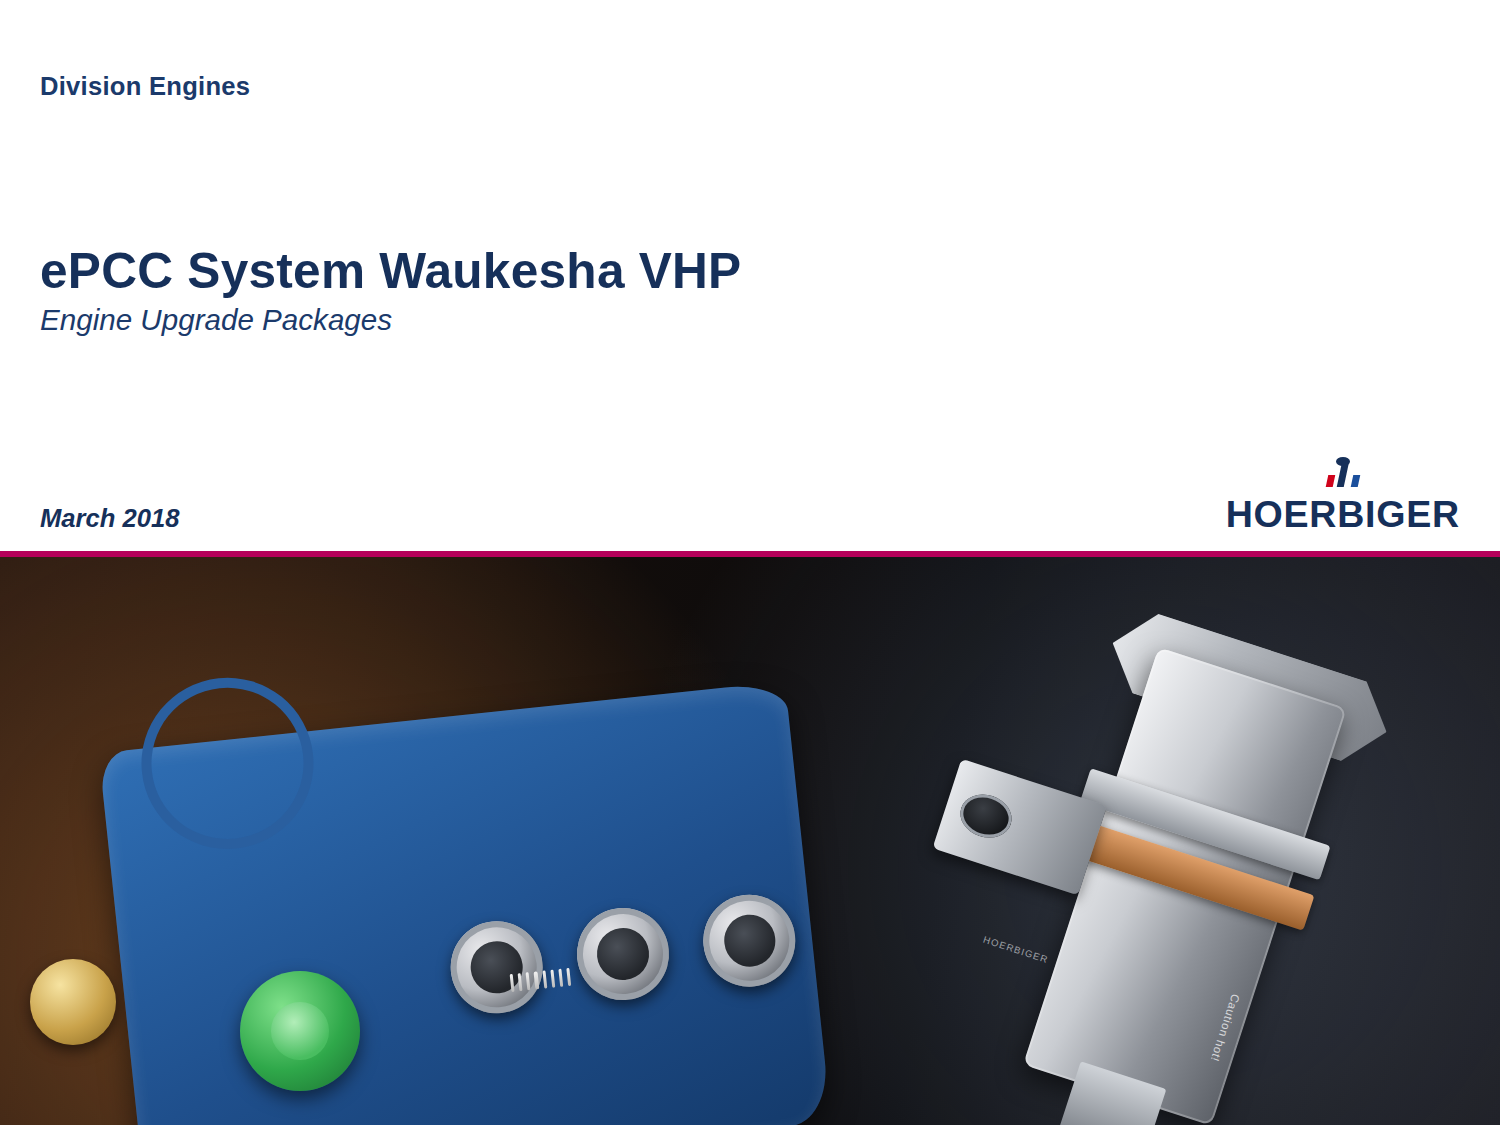Division Engines
ePCC System Waukesha VHP
Engine Upgrade Packages
March 2018
HOERBIGER
Caution hot!
HOERBIGER